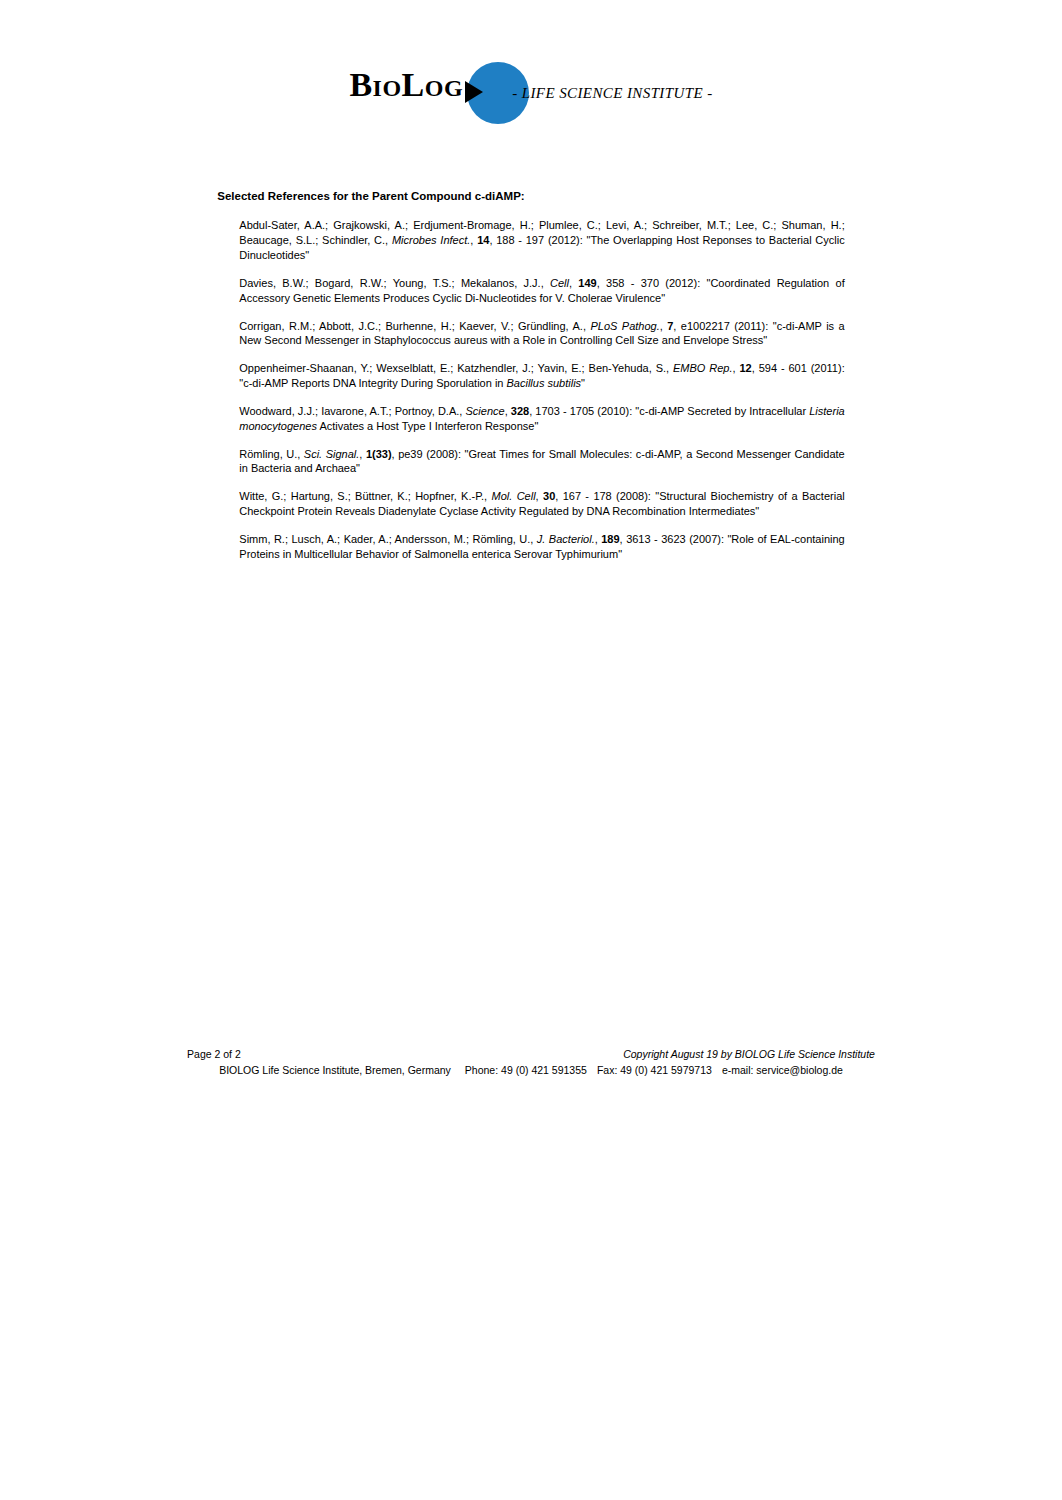BIOLOG - LIFE SCIENCE INSTITUTE -
Selected References for the Parent Compound c-diAMP:
Abdul-Sater, A.A.; Grajkowski, A.; Erdjument-Bromage, H.; Plumlee, C.; Levi, A.; Schreiber, M.T.; Lee, C.; Shuman, H.; Beaucage, S.L.; Schindler, C., Microbes Infect., 14, 188 - 197 (2012): "The Overlapping Host Reponses to Bacterial Cyclic Dinucleotides"
Davies, B.W.; Bogard, R.W.; Young, T.S.; Mekalanos, J.J., Cell, 149, 358 - 370 (2012): "Coordinated Regulation of Accessory Genetic Elements Produces Cyclic Di-Nucleotides for V. Cholerae Virulence"
Corrigan, R.M.; Abbott, J.C.; Burhenne, H.; Kaever, V.; Gründling, A., PLoS Pathog., 7, e1002217 (2011): "c-di-AMP is a New Second Messenger in Staphylococcus aureus with a Role in Controlling Cell Size and Envelope Stress"
Oppenheimer-Shaanan, Y.; Wexselblatt, E.; Katzhendler, J.; Yavin, E.; Ben-Yehuda, S., EMBO Rep., 12, 594 - 601 (2011): "c-di-AMP Reports DNA Integrity During Sporulation in Bacillus subtilis"
Woodward, J.J.; Iavarone, A.T.; Portnoy, D.A., Science, 328, 1703 - 1705 (2010): "c-di-AMP Secreted by Intracellular Listeria monocytogenes Activates a Host Type I Interferon Response"
Römling, U., Sci. Signal., 1(33), pe39 (2008): "Great Times for Small Molecules: c-di-AMP, a Second Messenger Candidate in Bacteria and Archaea"
Witte, G.; Hartung, S.; Büttner, K.; Hopfner, K.-P., Mol. Cell, 30, 167 - 178 (2008): "Structural Biochemistry of a Bacterial Checkpoint Protein Reveals Diadenylate Cyclase Activity Regulated by DNA Recombination Intermediates"
Simm, R.; Lusch, A.; Kader, A.; Andersson, M.; Römling, U., J. Bacteriol., 189, 3613 - 3623 (2007): "Role of EAL-containing Proteins in Multicellular Behavior of Salmonella enterica Serovar Typhimurium"
Page 2 of 2
Copyright August 19 by BIOLOG Life Science Institute
BIOLOG Life Science Institute, Bremen, Germany Phone: 49 (0) 421 591355 Fax: 49 (0) 421 5979713 e-mail: service@biolog.de